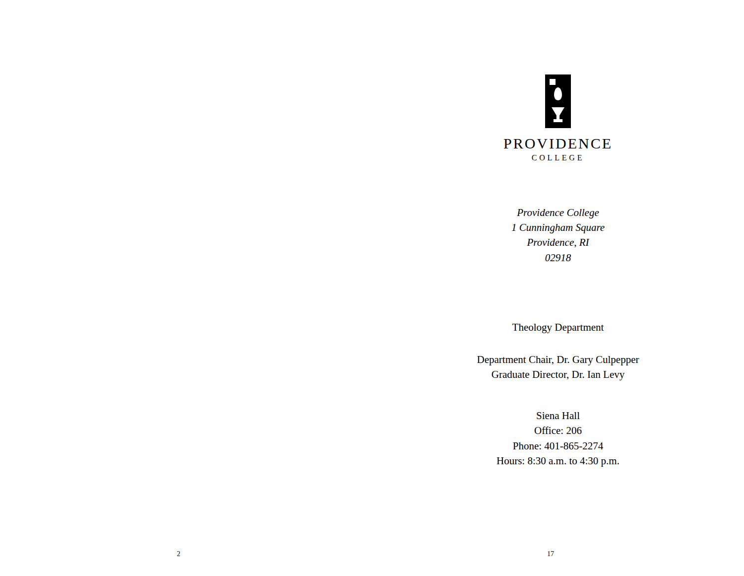PROVIDENCE
COLLEGE
Providence College
1 Cunningham Square
Providence, RI
02918
Theology Department
Department Chair, Dr. Gary Culpepper
Graduate Director, Dr. Ian Levy
Siena Hall
Office: 206
Phone: 401-865-2274
Hours: 8:30 a.m. to 4:30 p.m.
2
17